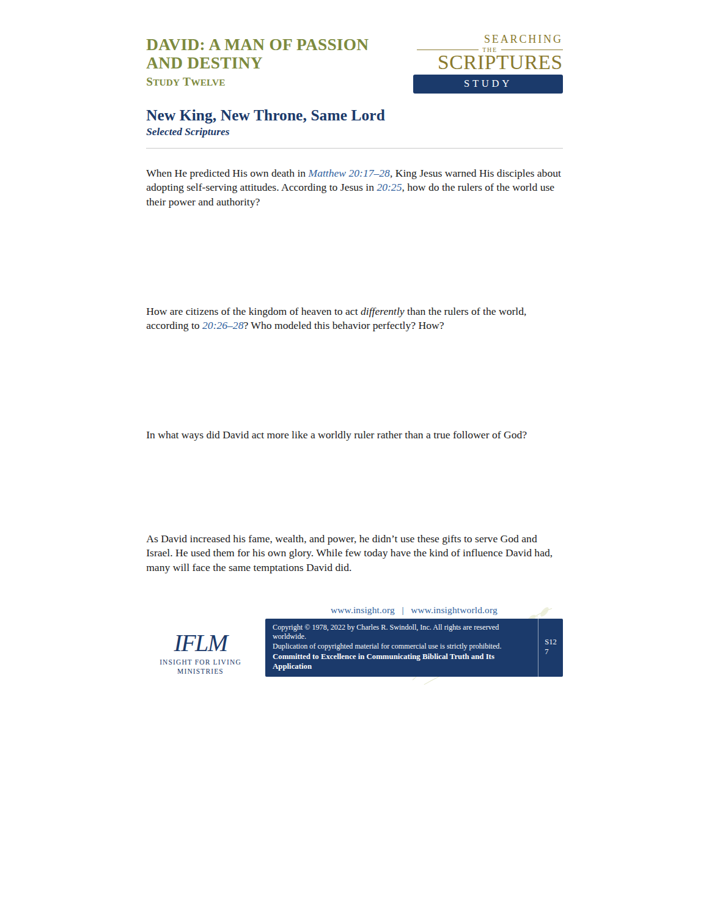David: A Man of Passion and Destiny
STUDY TWELVE
SEARCHING
THE
SCRIPTURES
STUDY
New King, New Throne, Same Lord
Selected Scriptures
When He predicted His own death in Matthew 20:17–28, King Jesus warned His disciples about adopting self-serving attitudes. According to Jesus in 20:25, how do the rulers of the world use their power and authority?
How are citizens of the kingdom of heaven to act differently than the rulers of the world, according to 20:26–28? Who modeled this behavior perfectly? How?
In what ways did David act more like a worldly ruler rather than a true follower of God?
As David increased his fame, wealth, and power, he didn’t use these gifts to serve God and Israel. He used them for his own glory. While few today have the kind of influence David had, many will face the same temptations David did.
IFLM
INSIGHT FOR LIVING
MINISTRIES
www.insight.org|www.insightworld.org
Copyright © 1978, 2022 by Charles R. Swindoll, Inc. All rights are reserved worldwide.
Duplication of copyrighted material for commercial use is strictly prohibited. Committed to Excellence in Communicating Biblical Truth and Its Application
S12 7